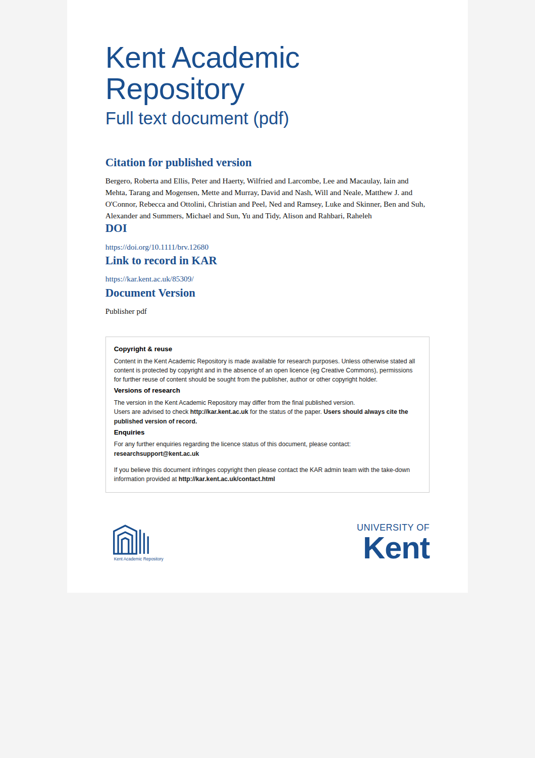Kent Academic Repository
Full text document (pdf)
Citation for published version
Bergero, Roberta and Ellis, Peter and Haerty, Wilfried and Larcombe, Lee and Macaulay, Iain and Mehta, Tarang and Mogensen, Mette and Murray, David and Nash, Will and Neale, Matthew J. and O'Connor, Rebecca and Ottolini, Christian and Peel, Ned and Ramsey, Luke and Skinner, Ben and Suh, Alexander and Summers, Michael and Sun, Yu and Tidy, Alison and Rahbari, Raheleh
DOI
https://doi.org/10.1111/brv.12680
Link to record in KAR
https://kar.kent.ac.uk/85309/
Document Version
Publisher pdf
Copyright & reuse
Content in the Kent Academic Repository is made available for research purposes. Unless otherwise stated all content is protected by copyright and in the absence of an open licence (eg Creative Commons), permissions for further reuse of content should be sought from the publisher, author or other copyright holder.
Versions of research
The version in the Kent Academic Repository may differ from the final published version.
Users are advised to check http://kar.kent.ac.uk for the status of the paper. Users should always cite the published version of record.
Enquiries
For any further enquiries regarding the licence status of this document, please contact:
researchsupport@kent.ac.uk
If you believe this document infringes copyright then please contact the KAR admin team with the take-down information provided at http://kar.kent.ac.uk/contact.html
Kent Academic Repository Kent Academic Repository
UNIVERSITY OF
Kent